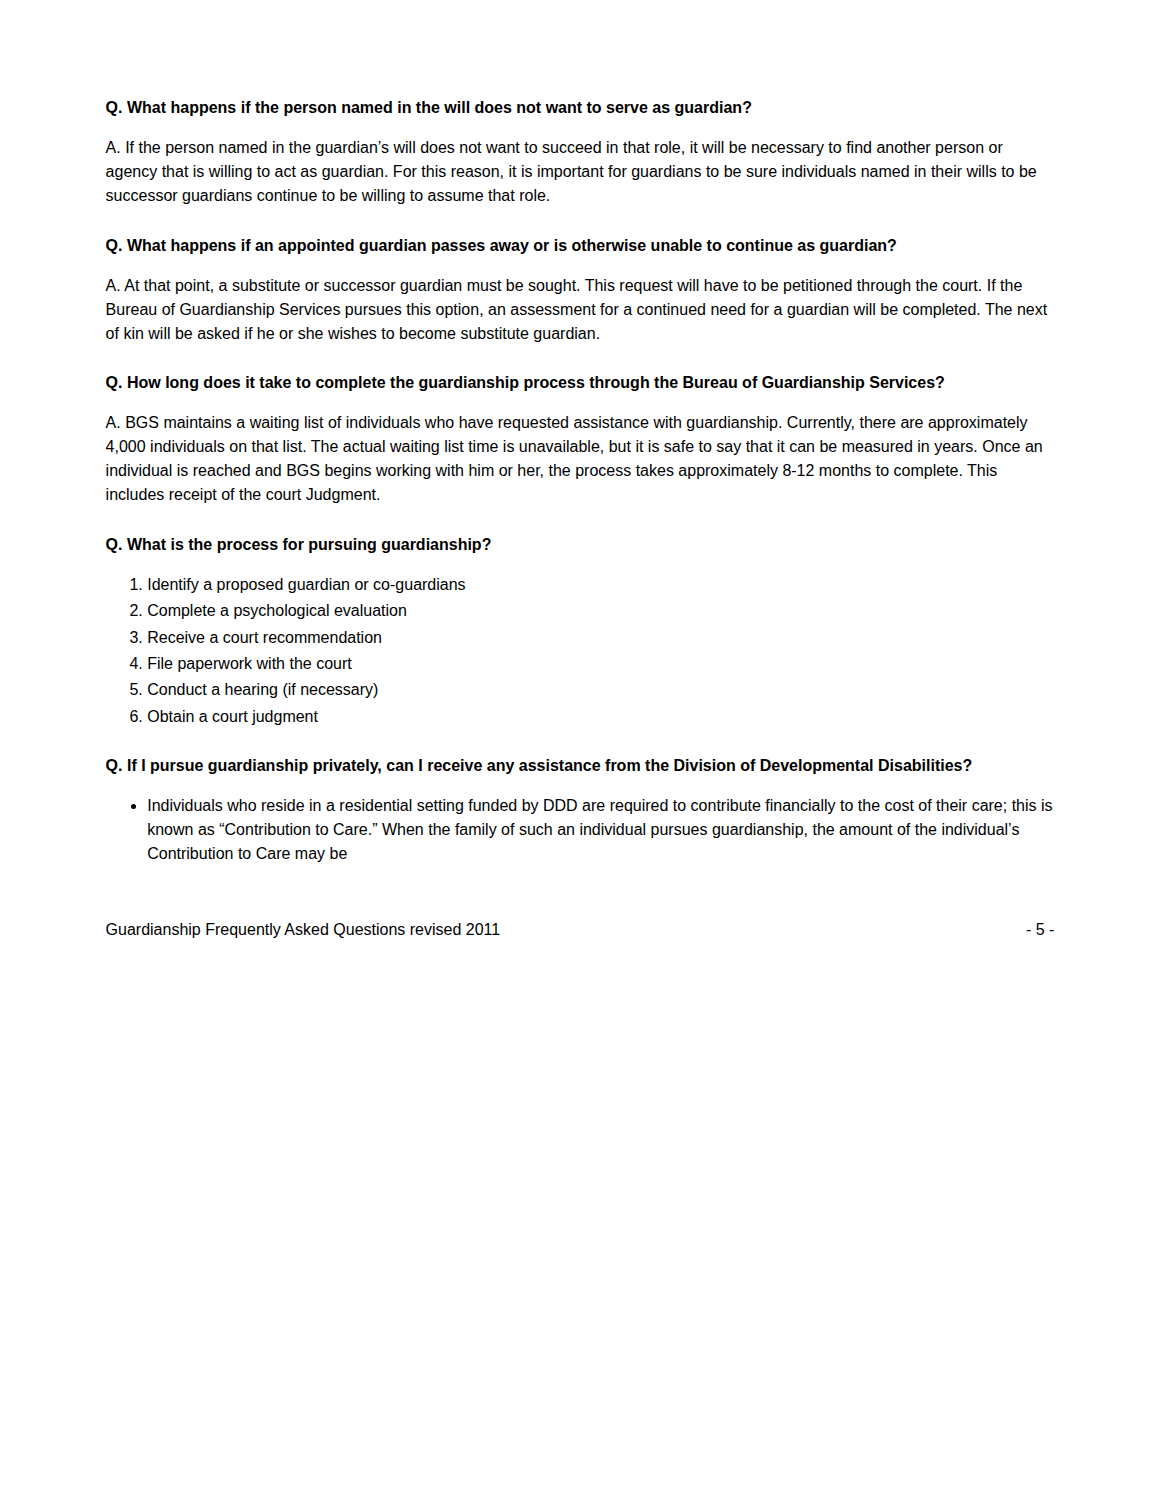Q. What happens if the person named in the will does not want to serve as guardian?
A. If the person named in the guardian’s will does not want to succeed in that role, it will be necessary to find another person or agency that is willing to act as guardian. For this reason, it is important for guardians to be sure individuals named in their wills to be successor guardians continue to be willing to assume that role.
Q. What happens if an appointed guardian passes away or is otherwise unable to continue as guardian?
A. At that point, a substitute or successor guardian must be sought. This request will have to be petitioned through the court. If the Bureau of Guardianship Services pursues this option, an assessment for a continued need for a guardian will be completed. The next of kin will be asked if he or she wishes to become substitute guardian.
Q. How long does it take to complete the guardianship process through the Bureau of Guardianship Services?
A. BGS maintains a waiting list of individuals who have requested assistance with guardianship. Currently, there are approximately 4,000 individuals on that list. The actual waiting list time is unavailable, but it is safe to say that it can be measured in years. Once an individual is reached and BGS begins working with him or her, the process takes approximately 8-12 months to complete. This includes receipt of the court Judgment.
Q. What is the process for pursuing guardianship?
Identify a proposed guardian or co-guardians
Complete a psychological evaluation
Receive a court recommendation
File paperwork with the court
Conduct a hearing (if necessary)
Obtain a court judgment
Q. If I pursue guardianship privately, can I receive any assistance from the Division of Developmental Disabilities?
Individuals who reside in a residential setting funded by DDD are required to contribute financially to the cost of their care; this is known as “Contribution to Care.” When the family of such an individual pursues guardianship, the amount of the individual’s Contribution to Care may be
Guardianship Frequently Asked Questions revised 2011 - 5 -